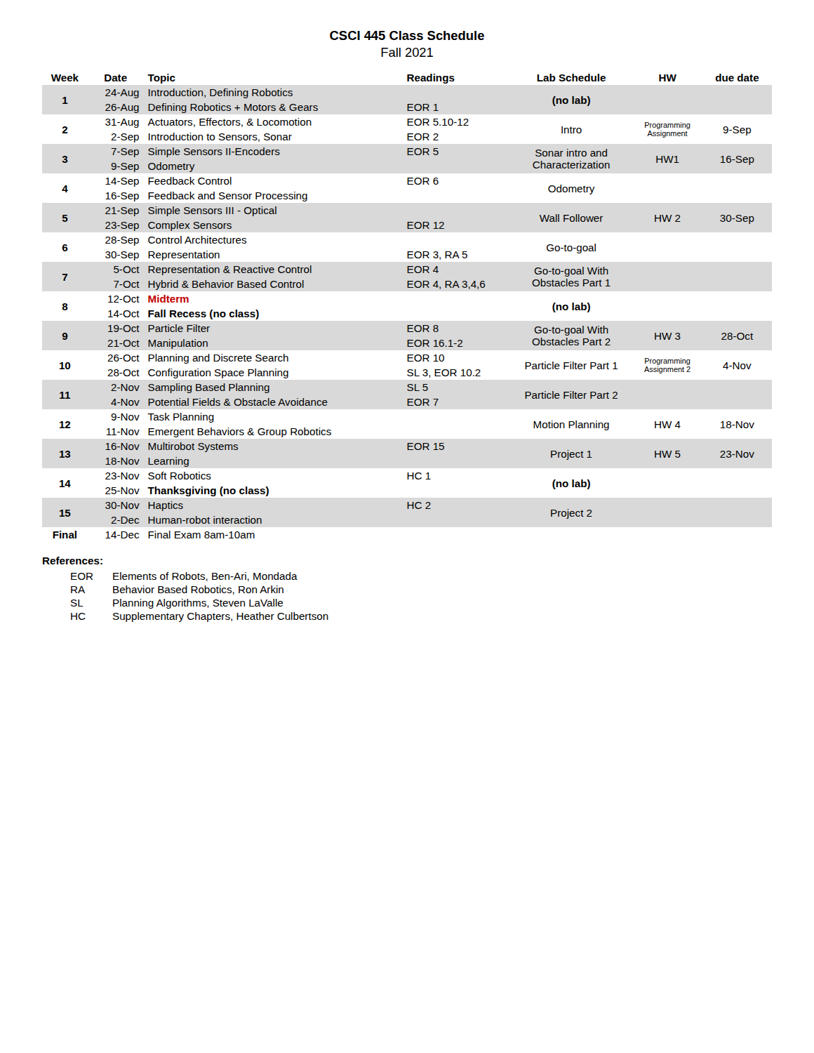CSCI 445 Class Schedule
Fall 2021
| Week | Date | Topic | Readings | Lab Schedule | HW | due date |
| --- | --- | --- | --- | --- | --- | --- |
| 1 | 24-Aug | Introduction, Defining Robotics | | (no lab) | | |
| 26-Aug | Defining Robotics + Motors & Gears | EOR 1 |
| 2 | 31-Aug | Actuators, Effectors, & Locomotion | EOR 5.10-12 | Intro | Programming Assignment | 9-Sep |
| 2-Sep | Introduction to Sensors, Sonar | EOR 2 |
| 3 | 7-Sep | Simple Sensors II-Encoders | EOR 5 | Sonar intro and Characterization | HW1 | 16-Sep |
| 9-Sep | Odometry | |
| 4 | 14-Sep | Feedback Control | EOR 6 | Odometry | | |
| 16-Sep | Feedback and Sensor Processing | |
| 5 | 21-Sep | Simple Sensors III - Optical | | Wall Follower | HW 2 | 30-Sep |
| 23-Sep | Complex Sensors | EOR 12 |
| 6 | 28-Sep | Control Architectures | | Go-to-goal | | |
| 30-Sep | Representation | EOR 3, RA 5 |
| 7 | 5-Oct | Representation & Reactive Control | EOR 4 | Go-to-goal With Obstacles Part 1 | | |
| 7-Oct | Hybrid & Behavior Based Control | EOR 4, RA 3,4,6 |
| 8 | 12-Oct | Midterm | | (no lab) | | |
| 14-Oct | Fall Recess (no class) | |
| 9 | 19-Oct | Particle Filter | EOR 8 | Go-to-goal With Obstacles Part 2 | HW 3 | 28-Oct |
| 21-Oct | Manipulation | EOR 16.1-2 |
| 10 | 26-Oct | Planning and Discrete Search | EOR 10 | Particle Filter Part 1 | Programming Assignment 2 | 4-Nov |
| 28-Oct | Configuration Space Planning | SL 3, EOR 10.2 |
| 11 | 2-Nov | Sampling Based Planning | SL 5 | Particle Filter Part 2 | | |
| 4-Nov | Potential Fields & Obstacle Avoidance | EOR 7 |
| 12 | 9-Nov | Task Planning | | Motion Planning | HW 4 | 18-Nov |
| 11-Nov | Emergent Behaviors & Group Robotics | |
| 13 | 16-Nov | Multirobot Systems | EOR 15 | Project 1 | HW 5 | 23-Nov |
| 18-Nov | Learning | |
| 14 | 23-Nov | Soft Robotics | HC 1 | (no lab) | | |
| 25-Nov | Thanksgiving (no class) | |
| 15 | 30-Nov | Haptics | HC 2 | Project 2 | | |
| 2-Dec | Human-robot interaction | |
| Final | 14-Dec | Final Exam 8am-10am | | | | |
References:
| EOR | Elements of Robots, Ben-Ari, Mondada |
| RA | Behavior Based Robotics, Ron Arkin |
| SL | Planning Algorithms, Steven LaValle |
| HC | Supplementary Chapters, Heather Culbertson |